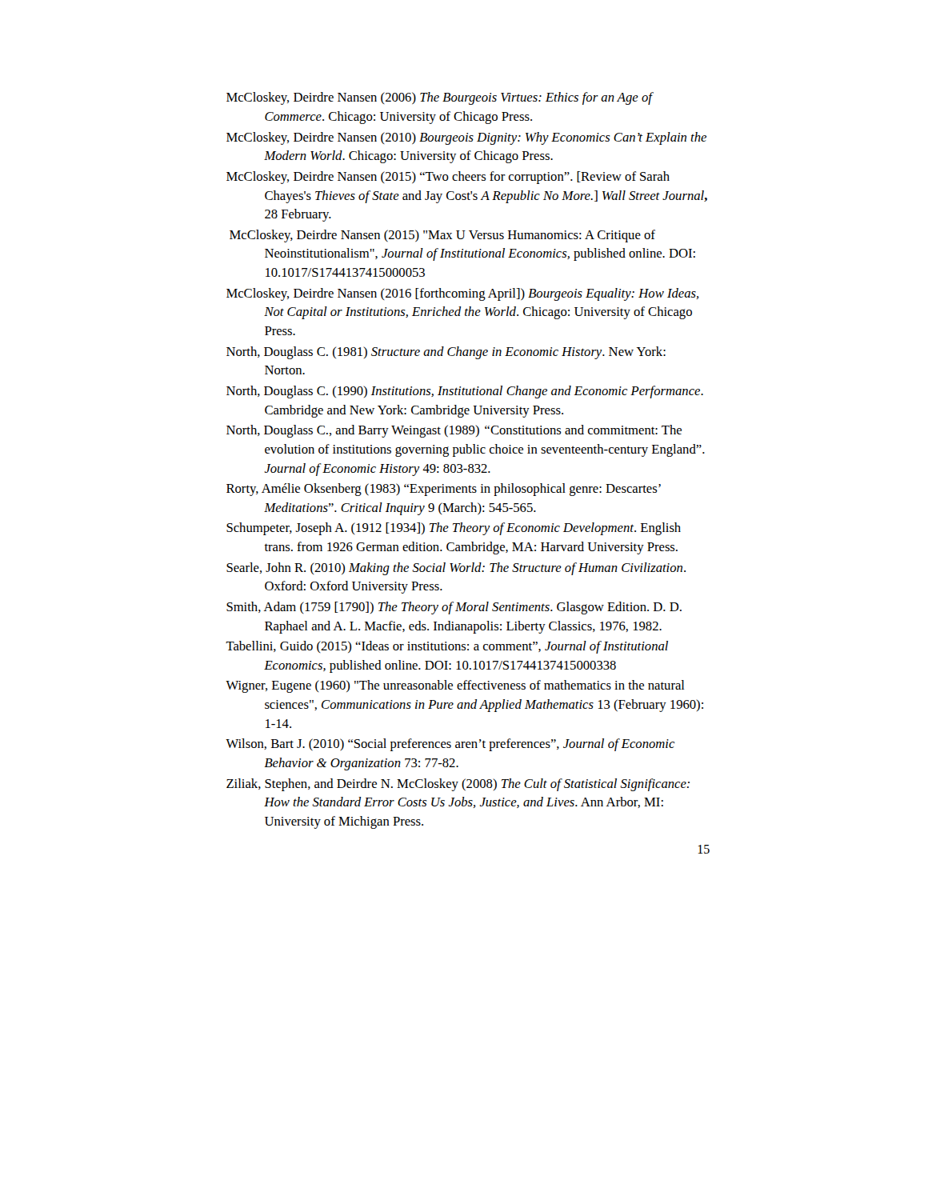McCloskey, Deirdre Nansen (2006) The Bourgeois Virtues: Ethics for an Age of Commerce. Chicago: University of Chicago Press.
McCloskey, Deirdre Nansen (2010) Bourgeois Dignity: Why Economics Can’t Explain the Modern World. Chicago: University of Chicago Press.
McCloskey, Deirdre Nansen (2015) “Two cheers for corruption”. [Review of Sarah Chayes's Thieves of State and Jay Cost's A Republic No More.] Wall Street Journal, 28 February.
McCloskey, Deirdre Nansen (2015) "Max U Versus Humanomics: A Critique of Neoinstitutionalism", Journal of Institutional Economics, published online. DOI: 10.1017/S1744137415000053
McCloskey, Deirdre Nansen (2016 [forthcoming April]) Bourgeois Equality: How Ideas, Not Capital or Institutions, Enriched the World. Chicago: University of Chicago Press.
North, Douglass C. (1981) Structure and Change in Economic History. New York: Norton.
North, Douglass C. (1990) Institutions, Institutional Change and Economic Performance. Cambridge and New York: Cambridge University Press.
North, Douglass C., and Barry Weingast (1989) “Constitutions and commitment: The evolution of institutions governing public choice in seventeenth-century England”. Journal of Economic History 49: 803-832.
Rorty, Amélie Oksenberg (1983) “Experiments in philosophical genre: Descartes’ Meditations”. Critical Inquiry 9 (March): 545-565.
Schumpeter, Joseph A. (1912 [1934]) The Theory of Economic Development. English trans. from 1926 German edition. Cambridge, MA: Harvard University Press.
Searle, John R. (2010) Making the Social World: The Structure of Human Civilization. Oxford: Oxford University Press.
Smith, Adam (1759 [1790]) The Theory of Moral Sentiments. Glasgow Edition. D. D. Raphael and A. L. Macfie, eds. Indianapolis: Liberty Classics, 1976, 1982.
Tabellini, Guido (2015) “Ideas or institutions: a comment”, Journal of Institutional Economics, published online. DOI: 10.1017/S1744137415000338
Wigner, Eugene (1960) "The unreasonable effectiveness of mathematics in the natural sciences", Communications in Pure and Applied Mathematics 13 (February 1960): 1-14.
Wilson, Bart J. (2010) “Social preferences aren’t preferences”, Journal of Economic Behavior & Organization 73: 77-82.
Ziliak, Stephen, and Deirdre N. McCloskey (2008) The Cult of Statistical Significance: How the Standard Error Costs Us Jobs, Justice, and Lives. Ann Arbor, MI: University of Michigan Press.
15